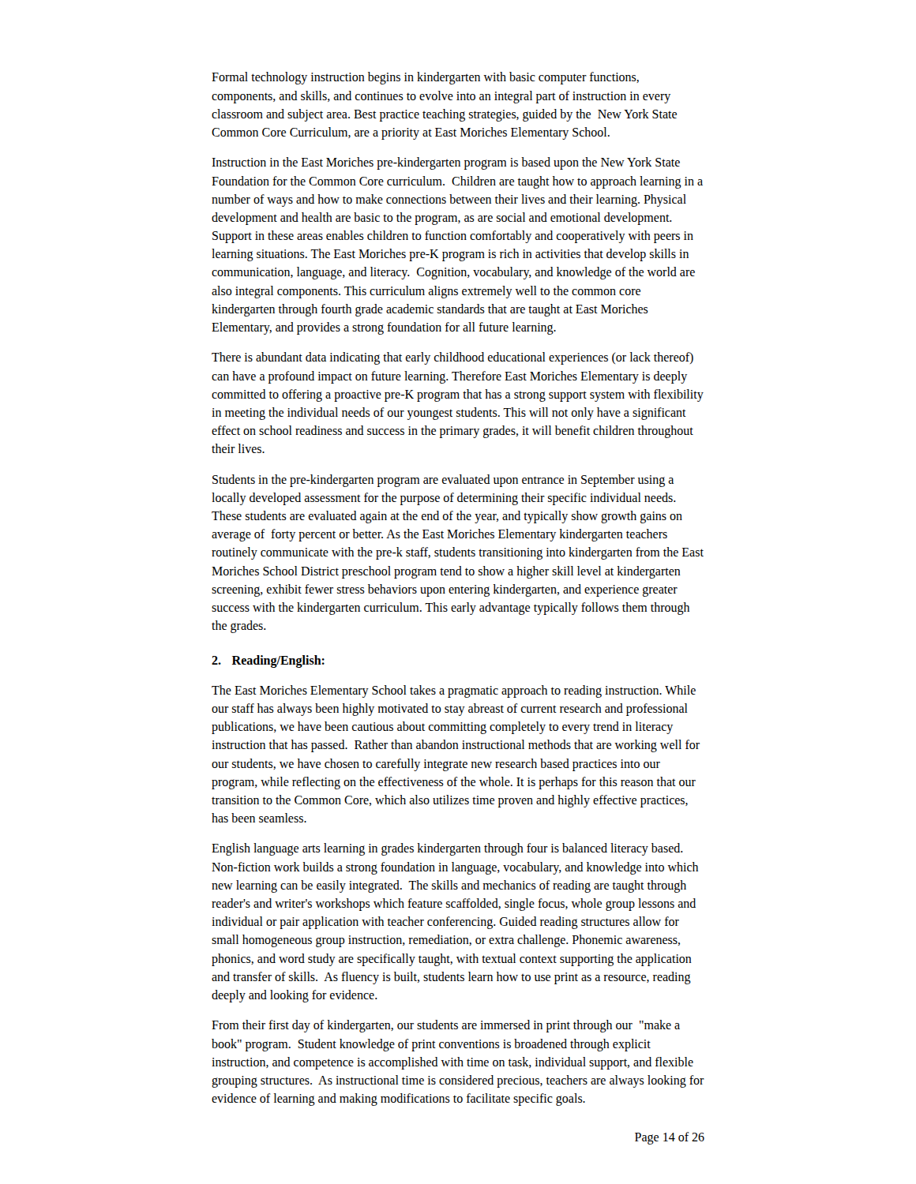Formal technology instruction begins in kindergarten with basic computer functions, components, and skills, and continues to evolve into an integral part of instruction in every classroom and subject area. Best practice teaching strategies, guided by the New York State Common Core Curriculum, are a priority at East Moriches Elementary School.
Instruction in the East Moriches pre-kindergarten program is based upon the New York State Foundation for the Common Core curriculum. Children are taught how to approach learning in a number of ways and how to make connections between their lives and their learning. Physical development and health are basic to the program, as are social and emotional development. Support in these areas enables children to function comfortably and cooperatively with peers in learning situations. The East Moriches pre-K program is rich in activities that develop skills in communication, language, and literacy. Cognition, vocabulary, and knowledge of the world are also integral components. This curriculum aligns extremely well to the common core kindergarten through fourth grade academic standards that are taught at East Moriches Elementary, and provides a strong foundation for all future learning.
There is abundant data indicating that early childhood educational experiences (or lack thereof) can have a profound impact on future learning. Therefore East Moriches Elementary is deeply committed to offering a proactive pre-K program that has a strong support system with flexibility in meeting the individual needs of our youngest students. This will not only have a significant effect on school readiness and success in the primary grades, it will benefit children throughout their lives.
Students in the pre-kindergarten program are evaluated upon entrance in September using a locally developed assessment for the purpose of determining their specific individual needs. These students are evaluated again at the end of the year, and typically show growth gains on average of forty percent or better. As the East Moriches Elementary kindergarten teachers routinely communicate with the pre-k staff, students transitioning into kindergarten from the East Moriches School District preschool program tend to show a higher skill level at kindergarten screening, exhibit fewer stress behaviors upon entering kindergarten, and experience greater success with the kindergarten curriculum. This early advantage typically follows them through the grades.
2. Reading/English:
The East Moriches Elementary School takes a pragmatic approach to reading instruction. While our staff has always been highly motivated to stay abreast of current research and professional publications, we have been cautious about committing completely to every trend in literacy instruction that has passed. Rather than abandon instructional methods that are working well for our students, we have chosen to carefully integrate new research based practices into our program, while reflecting on the effectiveness of the whole. It is perhaps for this reason that our transition to the Common Core, which also utilizes time proven and highly effective practices, has been seamless.
English language arts learning in grades kindergarten through four is balanced literacy based. Non-fiction work builds a strong foundation in language, vocabulary, and knowledge into which new learning can be easily integrated. The skills and mechanics of reading are taught through reader's and writer's workshops which feature scaffolded, single focus, whole group lessons and individual or pair application with teacher conferencing. Guided reading structures allow for small homogeneous group instruction, remediation, or extra challenge. Phonemic awareness, phonics, and word study are specifically taught, with textual context supporting the application and transfer of skills. As fluency is built, students learn how to use print as a resource, reading deeply and looking for evidence.
From their first day of kindergarten, our students are immersed in print through our "make a book" program. Student knowledge of print conventions is broadened through explicit instruction, and competence is accomplished with time on task, individual support, and flexible grouping structures. As instructional time is considered precious, teachers are always looking for evidence of learning and making modifications to facilitate specific goals.
Page 14 of 26